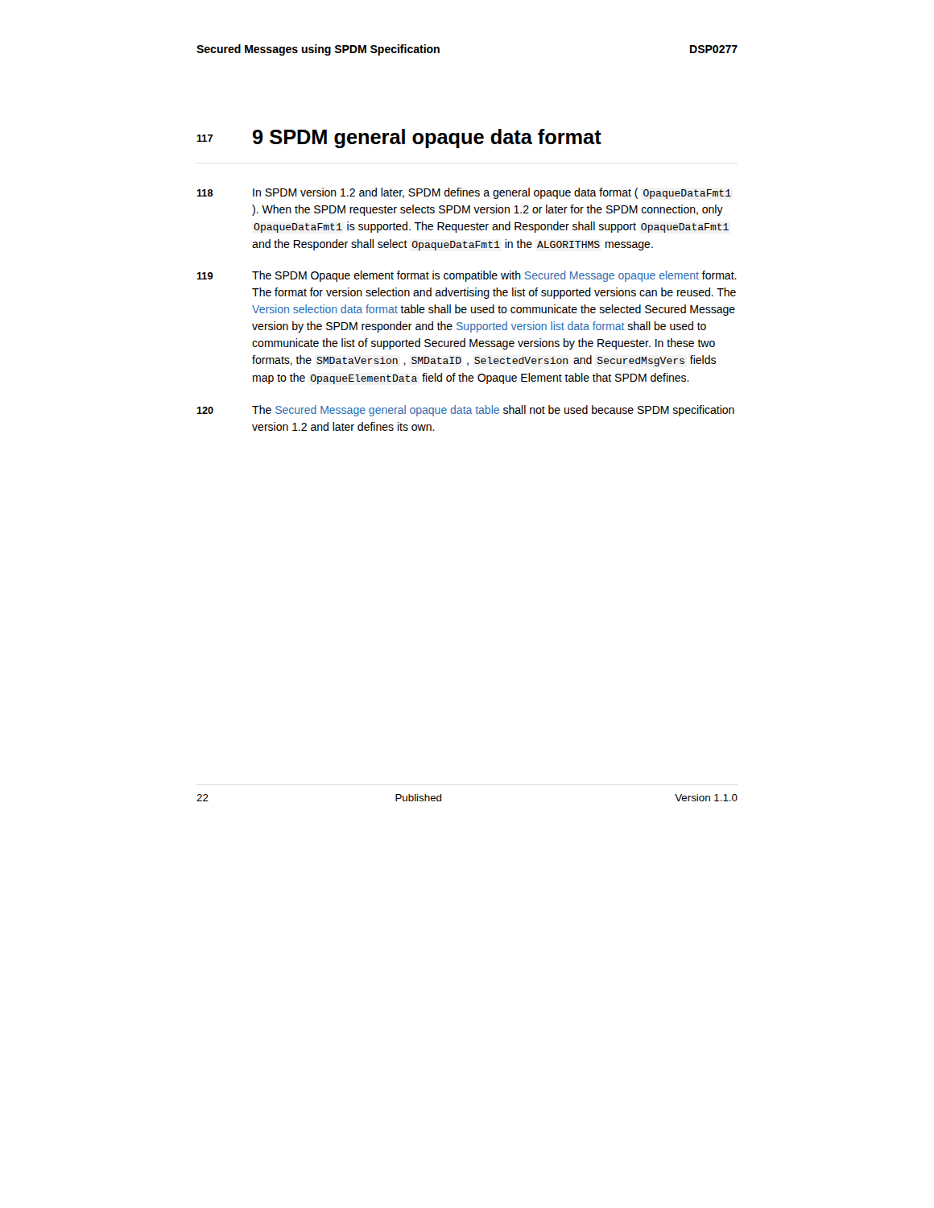Secured Messages using SPDM Specification
DSP0277
117
9 SPDM general opaque data format
118
In SPDM version 1.2 and later, SPDM defines a general opaque data format ( OpaqueDataFmt1 ). When the SPDM requester selects SPDM version 1.2 or later for the SPDM connection, only OpaqueDataFmt1 is supported. The Requester and Responder shall support OpaqueDataFmt1 and the Responder shall select OpaqueDataFmt1 in the ALGORITHMS message.
119
The SPDM Opaque element format is compatible with Secured Message opaque element format. The format for version selection and advertising the list of supported versions can be reused. The Version selection data format table shall be used to communicate the selected Secured Message version by the SPDM responder and the Supported version list data format shall be used to communicate the list of supported Secured Message versions by the Requester. In these two formats, the SMDataVersion , SMDataID , SelectedVersion and SecuredMsgVers fields map to the OpaqueElementData field of the Opaque Element table that SPDM defines.
120
The Secured Message general opaque data table shall not be used because SPDM specification version 1.2 and later defines its own.
22
Published
Version 1.1.0